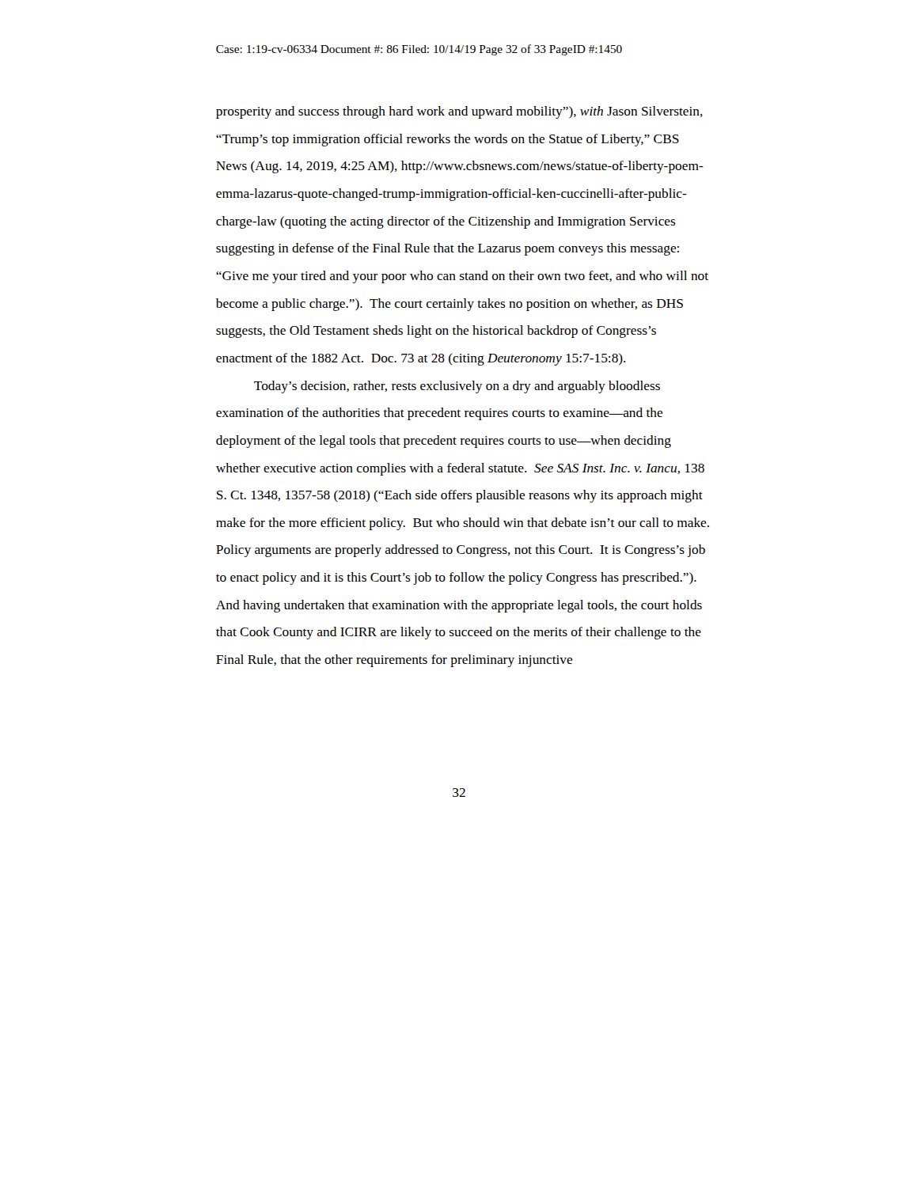Case: 1:19-cv-06334 Document #: 86 Filed: 10/14/19 Page 32 of 33 PageID #:1450
prosperity and success through hard work and upward mobility”), with Jason Silverstein, “Trump’s top immigration official reworks the words on the Statue of Liberty,” CBS News (Aug. 14, 2019, 4:25 AM), http://www.cbsnews.com/news/statue-of-liberty-poem-emma-lazarus-quote-changed-trump-immigration-official-ken-cuccinelli-after-public-charge-law (quoting the acting director of the Citizenship and Immigration Services suggesting in defense of the Final Rule that the Lazarus poem conveys this message: “Give me your tired and your poor who can stand on their own two feet, and who will not become a public charge.”). The court certainly takes no position on whether, as DHS suggests, the Old Testament sheds light on the historical backdrop of Congress’s enactment of the 1882 Act. Doc. 73 at 28 (citing Deuteronomy 15:7-15:8).
Today’s decision, rather, rests exclusively on a dry and arguably bloodless examination of the authorities that precedent requires courts to examine—and the deployment of the legal tools that precedent requires courts to use—when deciding whether executive action complies with a federal statute. See SAS Inst. Inc. v. Iancu, 138 S. Ct. 1348, 1357-58 (2018) (“Each side offers plausible reasons why its approach might make for the more efficient policy. But who should win that debate isn’t our call to make. Policy arguments are properly addressed to Congress, not this Court. It is Congress’s job to enact policy and it is this Court’s job to follow the policy Congress has prescribed.”). And having undertaken that examination with the appropriate legal tools, the court holds that Cook County and ICIRR are likely to succeed on the merits of their challenge to the Final Rule, that the other requirements for preliminary injunctive
32